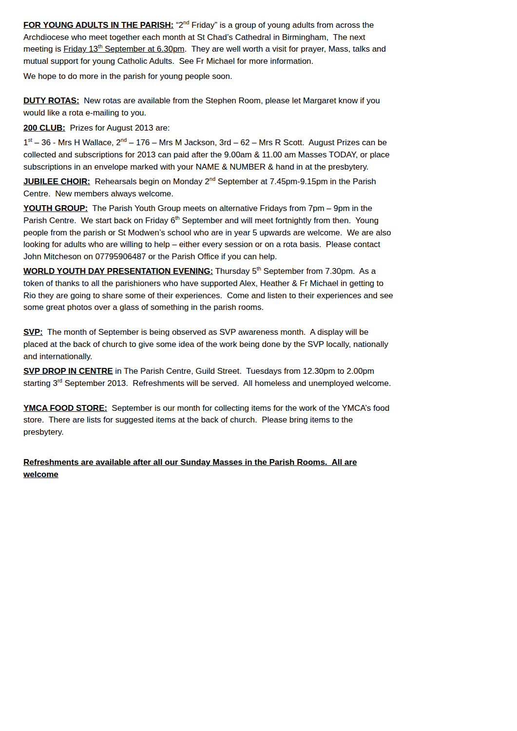FOR YOUNG ADULTS IN THE PARISH: “2nd Friday” is a group of young adults from across the Archdiocese who meet together each month at St Chad’s Cathedral in Birmingham, The next meeting is Friday 13th September at 6.30pm. They are well worth a visit for prayer, Mass, talks and mutual support for young Catholic Adults. See Fr Michael for more information.
We hope to do more in the parish for young people soon.
DUTY ROTAS: New rotas are available from the Stephen Room, please let Margaret know if you would like a rota e-mailing to you.
200 CLUB: Prizes for August 2013 are:
1st – 36 - Mrs H Wallace, 2nd – 176 – Mrs M Jackson, 3rd – 62 – Mrs R Scott. August Prizes can be collected and subscriptions for 2013 can paid after the 9.00am & 11.00 am Masses TODAY, or place subscriptions in an envelope marked with your NAME & NUMBER & hand in at the presbytery.
JUBILEE CHOIR: Rehearsals begin on Monday 2nd September at 7.45pm-9.15pm in the Parish Centre. New members always welcome.
YOUTH GROUP: The Parish Youth Group meets on alternative Fridays from 7pm – 9pm in the Parish Centre. We start back on Friday 6th September and will meet fortnightly from then. Young people from the parish or St Modwen’s school who are in year 5 upwards are welcome. We are also looking for adults who are willing to help – either every session or on a rota basis. Please contact John Mitcheson on 07795906487 or the Parish Office if you can help.
WORLD YOUTH DAY PRESENTATION EVENING: Thursday 5th September from 7.30pm. As a token of thanks to all the parishioners who have supported Alex, Heather & Fr Michael in getting to Rio they are going to share some of their experiences. Come and listen to their experiences and see some great photos over a glass of something in the parish rooms.
SVP: The month of September is being observed as SVP awareness month. A display will be placed at the back of church to give some idea of the work being done by the SVP locally, nationally and internationally.
SVP DROP IN CENTRE in The Parish Centre, Guild Street. Tuesdays from 12.30pm to 2.00pm starting 3rd September 2013. Refreshments will be served. All homeless and unemployed welcome.
YMCA FOOD STORE: September is our month for collecting items for the work of the YMCA’s food store. There are lists for suggested items at the back of church. Please bring items to the presbytery.
Refreshments are available after all our Sunday Masses in the Parish Rooms. All are welcome